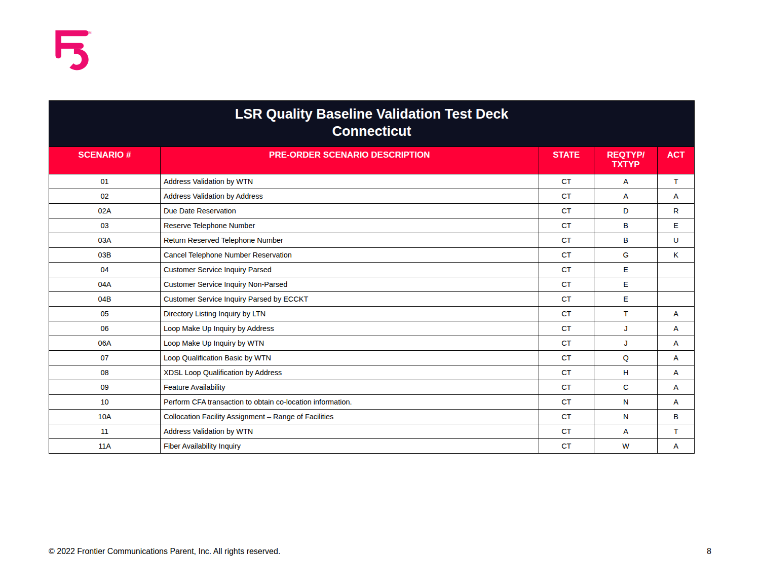TM
LSR Quality Baseline Validation Test Deck Connecticut
| SCENARIO # | PRE-ORDER SCENARIO DESCRIPTION | STATE | REQTYP/ TXTYP | ACT |
| --- | --- | --- | --- | --- |
| 01 | Address Validation by WTN | CT | A | T |
| 02 | Address Validation by Address | CT | A | A |
| 02A | Due Date Reservation | CT | D | R |
| 03 | Reserve Telephone Number | CT | B | E |
| 03A | Return Reserved Telephone Number | CT | B | U |
| 03B | Cancel Telephone Number Reservation | CT | G | K |
| 04 | Customer Service Inquiry Parsed | CT | E | |
| 04A | Customer Service Inquiry Non-Parsed | CT | E | |
| 04B | Customer Service Inquiry Parsed by ECCKT | CT | E | |
| 05 | Directory Listing Inquiry by LTN | CT | T | A |
| 06 | Loop Make Up Inquiry by Address | CT | J | A |
| 06A | Loop Make Up Inquiry by WTN | CT | J | A |
| 07 | Loop Qualification Basic by WTN | CT | Q | A |
| 08 | XDSL Loop Qualification by Address | CT | H | A |
| 09 | Feature Availability | CT | C | A |
| 10 | Perform CFA transaction to obtain co-location information. | CT | N | A |
| 10A | Collocation Facility Assignment – Range of Facilities | CT | N | B |
| 11 | Address Validation by WTN | CT | A | T |
| 11A | Fiber Availability Inquiry | CT | W | A |
© 2022 Frontier Communications Parent, Inc. All rights reserved.
8